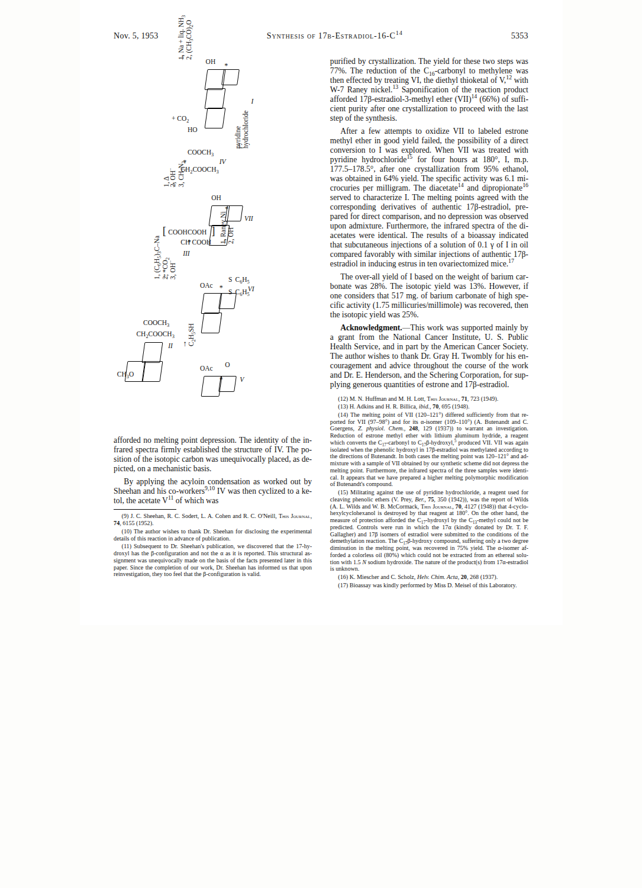Nov. 5, 1953 Synthesis of 17β-Estradiol-16-C14 5353
OH
*
HO
I
1, Na + liq. NH3
2, (CH3CO)2O
↑
+ CO2
COOCH3
*
CH2COOCH3
IV
pyridine
hydrochloride
↑
1, Δ
2, OH−
3, CH2N2
↑
OH
*
VII
COOH
COOH
CH
*
COOH
III
[
]
1, Raney Ni
2, OH−
↑
1, (C6H5)3C–Na
2, *CO2
3, OH−
↑
OAc
S
C6H5
S
C6H5
*
VI
COOCH3
CH2COOCH3
II
C2H5SH
↑
CH3O
OAc
O
*
V
afforded no melting point depression. The identity of the infrared spectra firmly established the structure of IV. The position of the isotopic carbon was unequivocally placed, as depicted, on a mechanistic basis.
By applying the acyloin condensation as worked out by Sheehan and his co-workers9,10 IV was then cyclized to a ketol, the acetate V11 of which was
(9) J. C. Sheehan, R. C. Sodert, L. A. Cohen and R. C. O'Neill, This Journal, 74, 6155 (1952).
(10) The author wishes to thank Dr. Sheehan for disclosing the experimental details of this reaction in advance of publication.
(11) Subsequent to Dr. Sheehan's publication, we discovered that the 17-hydroxyl has the β-configuration and not the α as it is reported. This structural assignment was unequivocally made on the basis of the facts presented later in this paper. Since the completion of our work, Dr. Sheehan has informed us that upon reinvestigation, they too feel that the β-configuration is valid.
purified by crystallization. The yield for these two steps was 77%. The reduction of the C16-carbonyl to methylene was then effected by treating VI, the diethyl thioketal of V,12 with W-7 Raney nickel.13 Saponification of the reaction product afforded 17β-estradiol-3-methyl ether (VII)14 (66%) of sufficient purity after one crystallization to proceed with the last step of the synthesis.
After a few attempts to oxidize VII to labeled estrone methyl ether in good yield failed, the possibility of a direct conversion to I was explored. When VII was treated with pyridine hydrochloride15 for four hours at 180°, I, m.p. 177.5–178.5°, after one crystallization from 95% ethanol, was obtained in 64% yield. The specific activity was 6.1 microcuries per milligram. The diacetate14 and dipropionate16 served to characterize I. The melting points agreed with the corresponding derivatives of authentic 17β-estradiol, prepared for direct comparison, and no depression was observed upon admixture. Furthermore, the infrared spectra of the diacetates were identical. The results of a bioassay indicated that subcutaneous injections of a solution of 0.1 γ of I in oil compared favorably with similar injections of authentic 17β-estradiol in inducing estrus in ten ovariectomized mice.17
The over-all yield of I based on the weight of barium carbonate was 28%. The isotopic yield was 13%. However, if one considers that 517 mg. of barium carbonate of high specific activity (1.75 millicuries/millimole) was recovered, then the isotopic yield was 25%.
Acknowledgment.—This work was supported mainly by a grant from the National Cancer Institute, U. S. Public Health Service, and in part by the American Cancer Society. The author wishes to thank Dr. Gray H. Twombly for his encouragement and advice throughout the course of the work and Dr. E. Henderson, and the Schering Corporation, for supplying generous quantities of estrone and 17β-estradiol.
(12) M. N. Huffman and M. H. Lott, This Journal, 71, 723 (1949).
(13) H. Adkins and H. R. Billica, ibid., 70, 695 (1948).
(14) The melting point of VII (120–121°) differed sufficiently from that reported for VII (97–98°) and for its α-isomer (109–110°) (A. Butenandt and C. Goergens, Z. physiol. Chem., 248, 129 (1937)) to warrant an investigation. Reduction of estrone methyl ether with lithium aluminum hydride, a reagent which converts the C17-carbonyl to C17β-hydroxyl,5 produced VII. VII was again isolated when the phenolic hydroxyl in 17β-estradiol was methylated according to the directions of Butenandt. In both cases the melting point was 120–121° and admixture with a sample of VII obtained by our synthetic scheme did not depress the melting point. Furthermore, the infrared spectra of the three samples were identical. It appears that we have prepared a higher melting polymorphic modification of Butenandt's compound.
(15) Militating against the use of pyridine hydrochloride, a reagent used for cleaving phenolic ethers (V. Prey, Ber., 75, 350 (1942)), was the report of Wilds (A. L. Wilds and W. B. McCormack, This Journal, 70, 4127 (1948)) that 4-cyclohexylcyclohexanol is destroyed by that reagent at 180°. On the other hand, the measure of protection afforded the C17-hydroxyl by the C13-methyl could not be predicted. Controls were run in which the 17α (kindly donated by Dr. T. F. Gallagher) and 17β isomers of estradiol were submitted to the conditions of the demethylation reaction. The C17β-hydroxy compound, suffering only a two degree diminution in the melting point, was recovered in 75% yield. The α-isomer afforded a colorless oil (80%) which could not be extracted from an ethereal solution with 1.5 N sodium hydroxide. The nature of the product(s) from 17α-estradiol is unknown.
(16) K. Miescher and C. Scholz, Helv. Chim. Acta, 20, 268 (1937).
(17) Bioassay was kindly performed by Miss D. Meisel of this Laboratory.